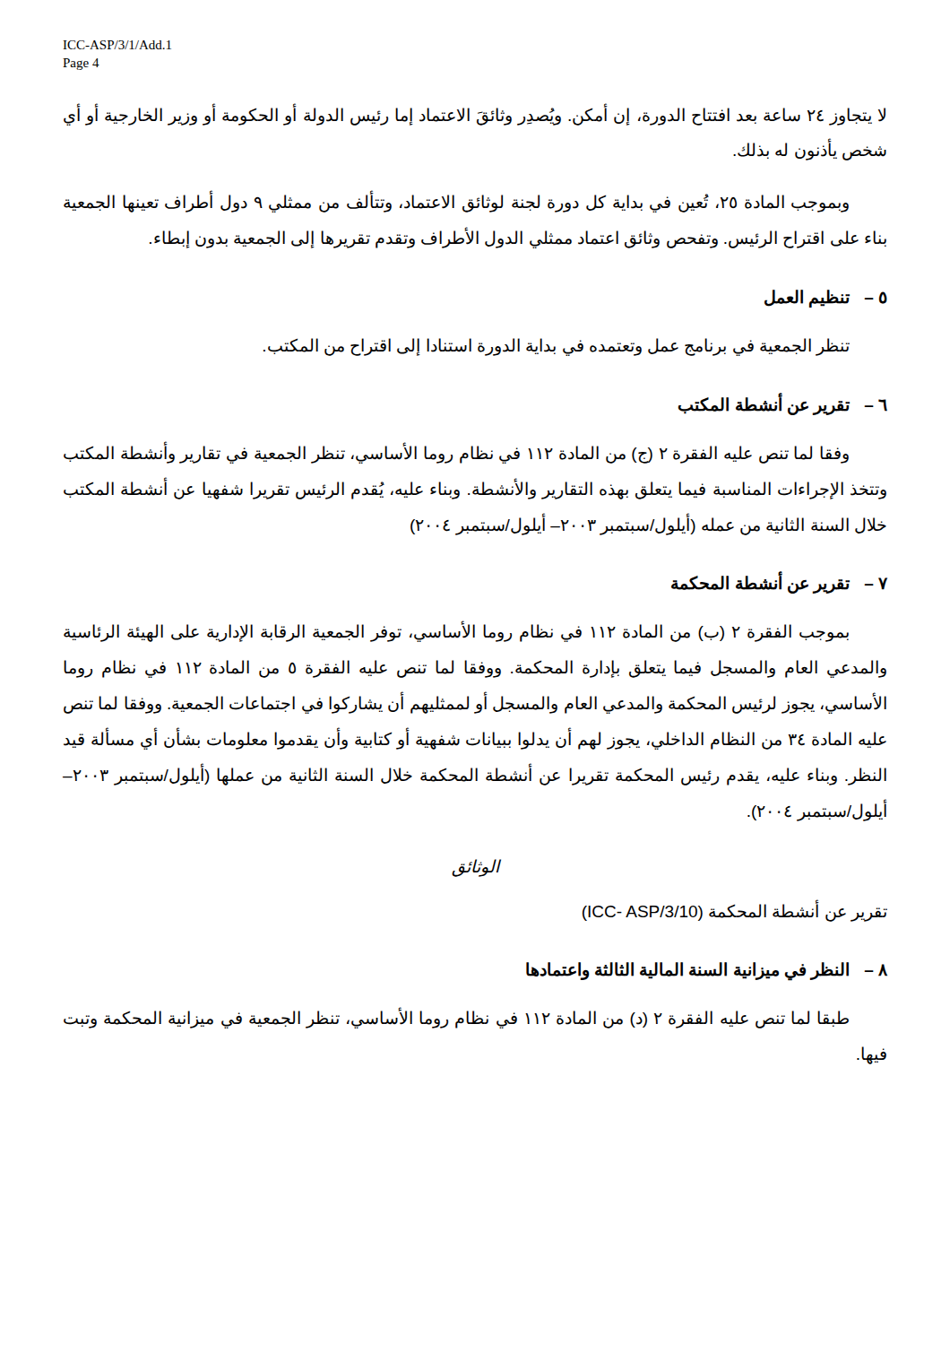ICC-ASP/3/1/Add.1
Page 4
لا يتجاوز ٢٤ ساعة بعد افتتاح الدورة، إن أمكن. ويُصدِر وثائقَ الاعتماد إما رئيس الدولة أو الحكومة أو وزير الخارجية أو أي شخص يأذنون له بذلك.
وبموجب المادة ٢٥، تُعين في بداية كل دورة لجنة لوثائق الاعتماد، وتتألف من ممثلي ٩ دول أطراف تعينها الجمعية بناء على اقتراح الرئيس. وتفحص وثائق اعتماد ممثلي الدول الأطراف وتقدم تقريرها إلى الجمعية بدون إبطاء.
٥ – تنظيم العمل
تنظر الجمعية في برنامج عمل وتعتمده في بداية الدورة استنادا إلى اقتراح من المكتب.
٦ – تقرير عن أنشطة المكتب
وفقا لما تنص عليه الفقرة ٢ (ج) من المادة ١١٢ في نظام روما الأساسي، تنظر الجمعية في تقارير وأنشطة المكتب وتتخذ الإجراءات المناسبة فيما يتعلق بهذه التقارير والأنشطة. وبناء عليه، يُقدم الرئيس تقريرا شفهيا عن أنشطة المكتب خلال السنة الثانية من عمله (أيلول/سبتمبر ٢٠٠٣– أيلول/سبتمبر ٢٠٠٤)
٧ – تقرير عن أنشطة المحكمة
بموجب الفقرة ٢ (ب) من المادة ١١٢ في نظام روما الأساسي، توفر الجمعية الرقابة الإدارية على الهيئة الرئاسية والمدعي العام والمسجل فيما يتعلق بإدارة المحكمة. ووفقا لما تنص عليه الفقرة ٥ من المادة ١١٢ في نظام روما الأساسي، يجوز لرئيس المحكمة والمدعي العام والمسجل أو لممثليهم أن يشاركوا في اجتماعات الجمعية. ووفقا لما تنص عليه المادة ٣٤ من النظام الداخلي، يجوز لهم أن يدلوا ببيانات شفهية أو كتابية وأن يقدموا معلومات بشأن أي مسألة قيد النظر. وبناء عليه، يقدم رئيس المحكمة تقريرا عن أنشطة المحكمة خلال السنة الثانية من عملها (أيلول/سبتمبر ٢٠٠٣–أيلول/سبتمبر ٢٠٠٤).
الوثائق
تقرير عن أنشطة المحكمة (ICC- ASP/3/10)
٨ – النظر في ميزانية السنة المالية الثالثة واعتمادها
طبقا لما تنص عليه الفقرة ٢ (د) من المادة ١١٢ في نظام روما الأساسي، تنظر الجمعية في ميزانية المحكمة وتبت فيها.